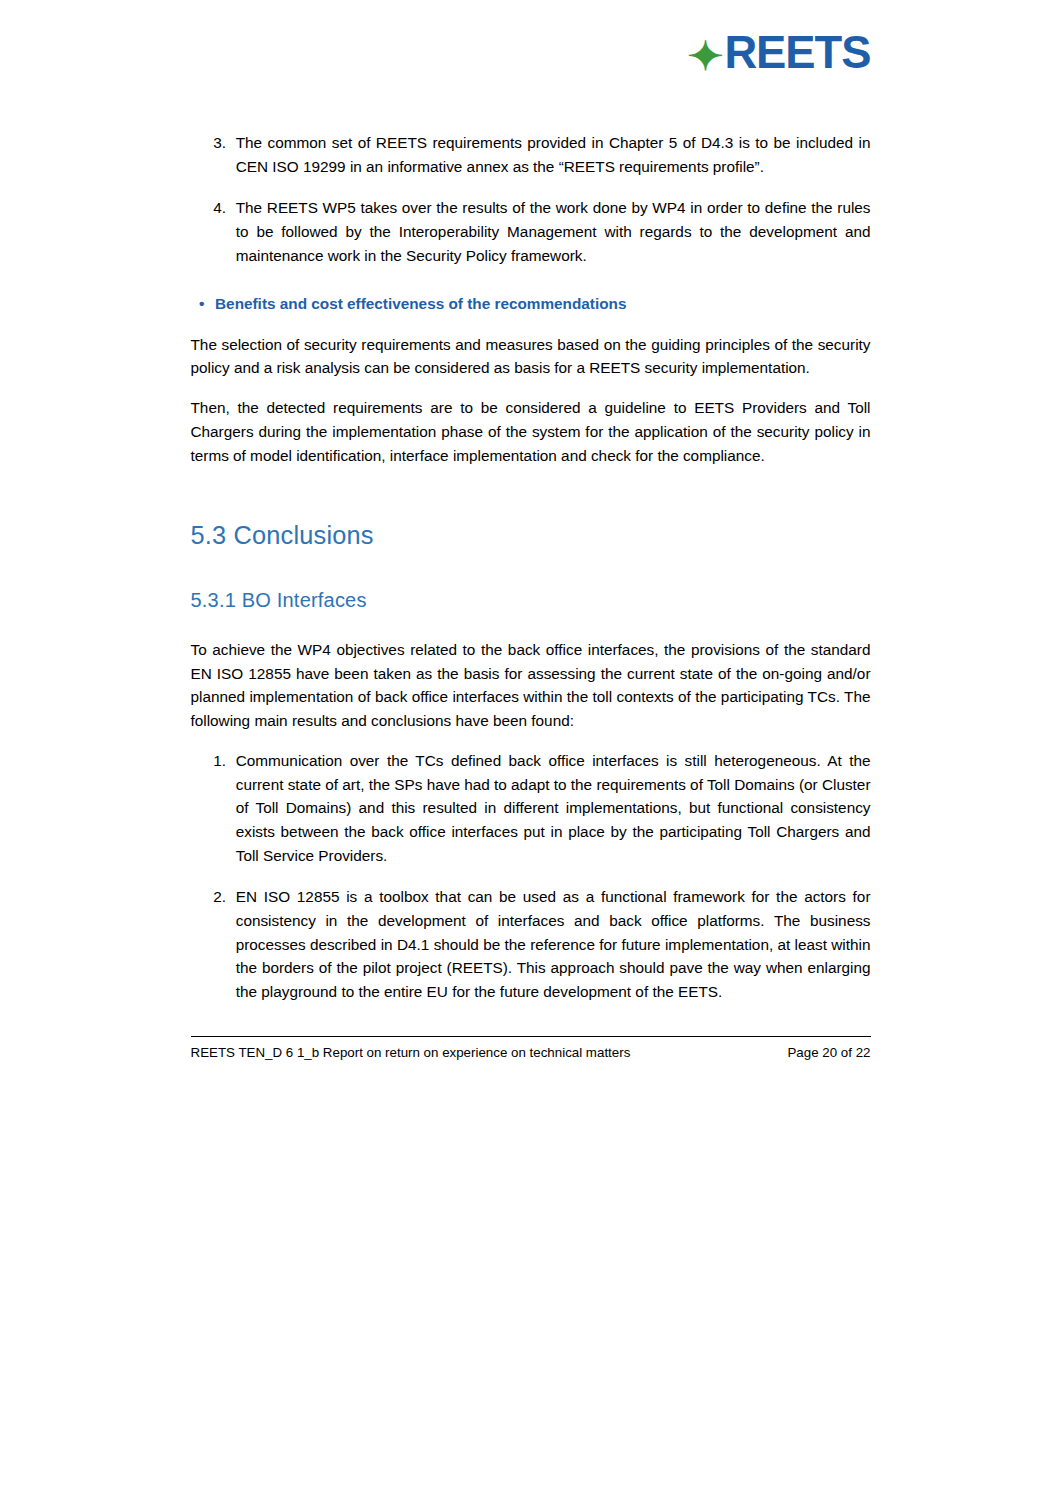✦REETS
The common set of REETS requirements provided in Chapter 5 of D4.3 is to be included in CEN ISO 19299 in an informative annex as the “REETS requirements profile”.
The REETS WP5 takes over the results of the work done by WP4 in order to define the rules to be followed by the Interoperability Management with regards to the development and maintenance work in the Security Policy framework.
Benefits and cost effectiveness of the recommendations
The selection of security requirements and measures based on the guiding principles of the security policy and a risk analysis can be considered as basis for a REETS security implementation.
Then, the detected requirements are to be considered a guideline to EETS Providers and Toll Chargers during the implementation phase of the system for the application of the security policy in terms of model identification, interface implementation and check for the compliance.
5.3 Conclusions
5.3.1 BO Interfaces
To achieve the WP4 objectives related to the back office interfaces, the provisions of the standard EN ISO 12855 have been taken as the basis for assessing the current state of the on-going and/or planned implementation of back office interfaces within the toll contexts of the participating TCs. The following main results and conclusions have been found:
Communication over the TCs defined back office interfaces is still heterogeneous. At the current state of art, the SPs have had to adapt to the requirements of Toll Domains (or Cluster of Toll Domains) and this resulted in different implementations, but functional consistency exists between the back office interfaces put in place by the participating Toll Chargers and Toll Service Providers.
EN ISO 12855 is a toolbox that can be used as a functional framework for the actors for consistency in the development of interfaces and back office platforms. The business processes described in D4.1 should be the reference for future implementation, at least within the borders of the pilot project (REETS). This approach should pave the way when enlarging the playground to the entire EU for the future development of the EETS.
REETS TEN_D 6 1_b Report on return on experience on technical matters Page 20 of 22